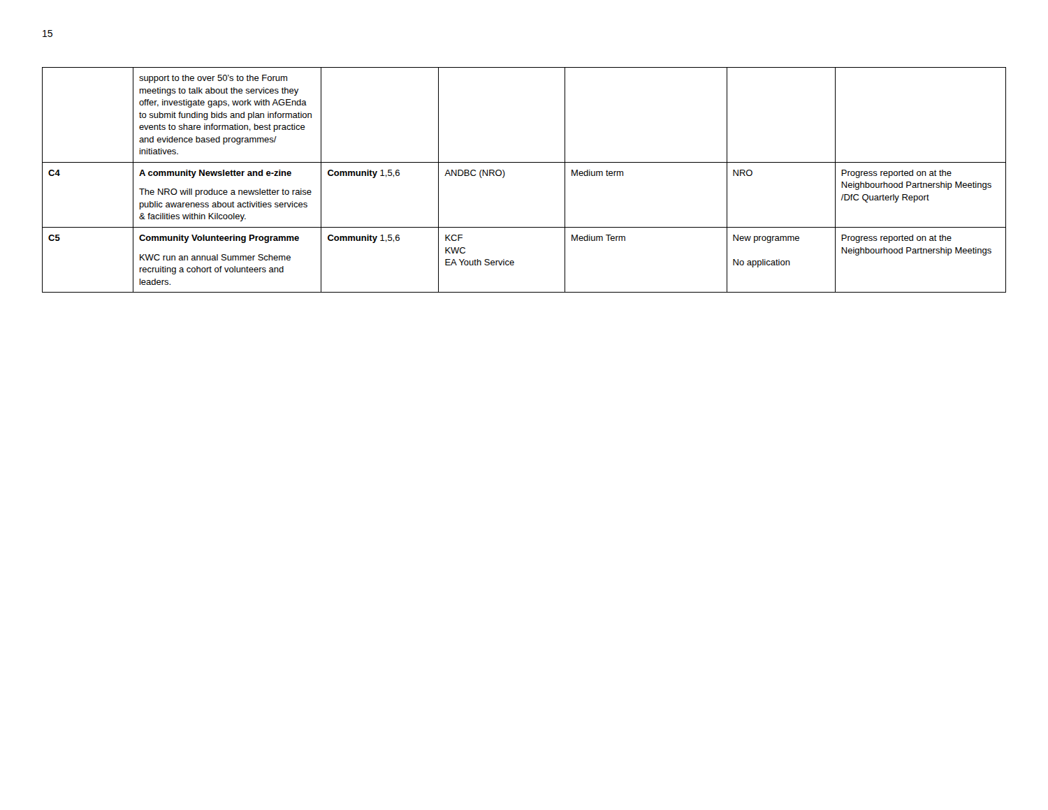15
| | support to the over 50’s to the Forum meetings to talk about the services they offer, investigate gaps, work with AGEnda to submit funding bids and plan information events to share information, best practice and evidence based programmes/ initiatives. | | | | | |
| C4 | A community Newsletter and e-zine The NRO will produce a newsletter to raise public awareness about activities services & facilities within Kilcooley. | Community 1,5,6 | ANDBC (NRO) | Medium term | NRO | Progress reported on at the Neighbourhood Partnership Meetings /DfC Quarterly Report |
| C5 | Community Volunteering Programme KWC run an annual Summer Scheme recruiting a cohort of volunteers and leaders. | Community 1,5,6 | KCF KWC EA Youth Service | Medium Term | New programme No application | Progress reported on at the Neighbourhood Partnership Meetings |